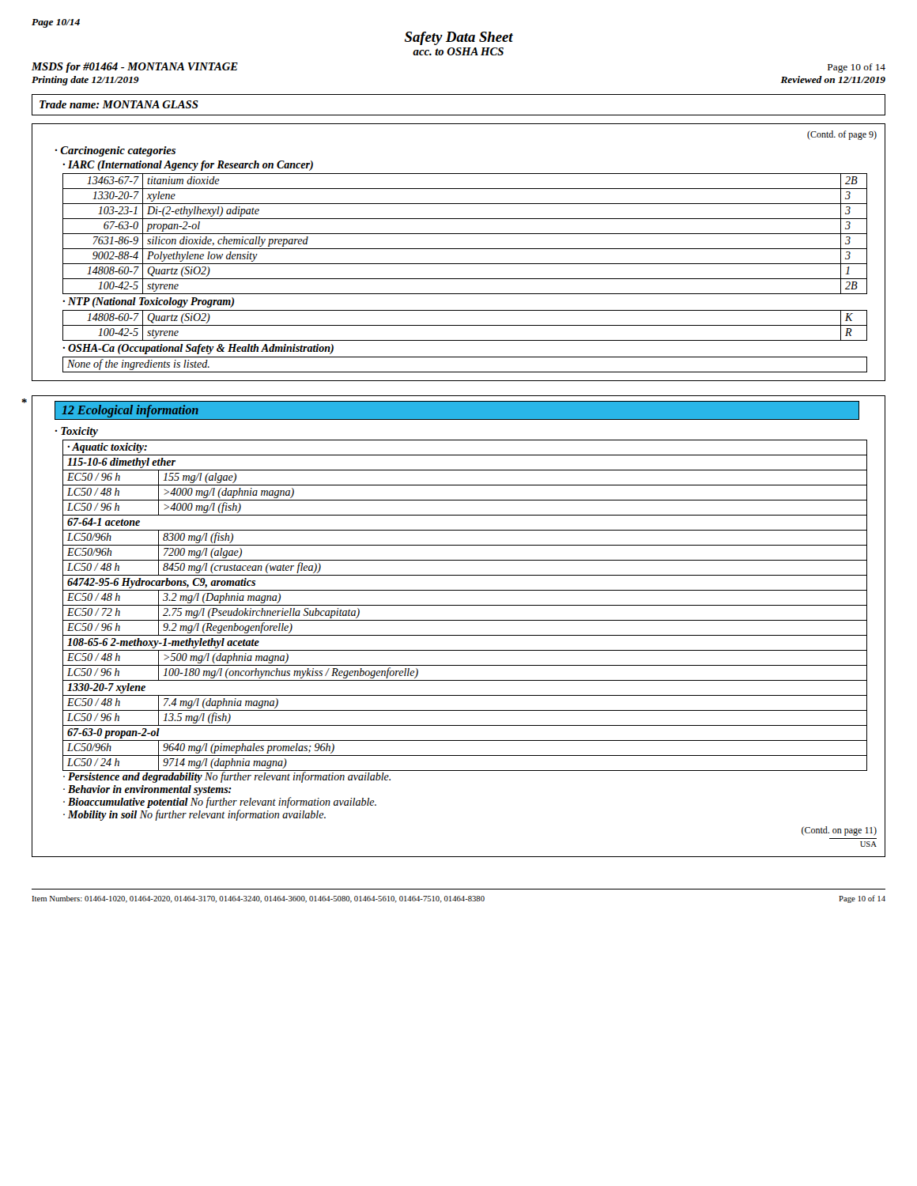Page 10/14
Safety Data Sheet
acc. to OSHA HCS
MSDS for #01464 - MONTANA VINTAGE
Page 10 of 14
Printing date 12/11/2019
Reviewed on 12/11/2019
Trade name: MONTANA GLASS
(Contd. of page 9)
· Carcinogenic categories
· IARC (International Agency for Research on Cancer)
| 13463-67-7 | titanium dioxide | 2B |
| 1330-20-7 | xylene | 3 |
| 103-23-1 | Di-(2-ethylhexyl) adipate | 3 |
| 67-63-0 | propan-2-ol | 3 |
| 7631-86-9 | silicon dioxide, chemically prepared | 3 |
| 9002-88-4 | Polyethylene low density | 3 |
| 14808-60-7 | Quartz (SiO2) | 1 |
| 100-42-5 | styrene | 2B |
· NTP (National Toxicology Program)
| 14808-60-7 | Quartz (SiO2) | K |
| 100-42-5 | styrene | R |
· OSHA-Ca (Occupational Safety & Health Administration)
| None of the ingredients is listed. |
*
12 Ecological information
· Toxicity
| · Aquatic toxicity: |
| 115-10-6 dimethyl ether |
| EC50 / 96 h | 155 mg/l (algae) |
| LC50 / 48 h | >4000 mg/l (daphnia magna) |
| LC50 / 96 h | >4000 mg/l (fish) |
| 67-64-1 acetone |
| LC50/96h | 8300 mg/l (fish) |
| EC50/96h | 7200 mg/l (algae) |
| LC50 / 48 h | 8450 mg/l (crustacean (water flea)) |
| 64742-95-6 Hydrocarbons, C9, aromatics |
| EC50 / 48 h | 3.2 mg/l (Daphnia magna) |
| EC50 / 72 h | 2.75 mg/l (Pseudokirchneriella Subcapitata) |
| EC50 / 96 h | 9.2 mg/l (Regenbogenforelle) |
| 108-65-6 2-methoxy-1-methylethyl acetate |
| EC50 / 48 h | >500 mg/l (daphnia magna) |
| LC50 / 96 h | 100-180 mg/l (oncorhynchus mykiss / Regenbogenforelle) |
| 1330-20-7 xylene |
| EC50 / 48 h | 7.4 mg/l (daphnia magna) |
| LC50 / 96 h | 13.5 mg/l (fish) |
| 67-63-0 propan-2-ol |
| LC50/96h | 9640 mg/l (pimephales promelas; 96h) |
| LC50 / 24 h | 9714 mg/l (daphnia magna) |
· Persistence and degradability No further relevant information available.
· Behavior in environmental systems:
· Bioaccumulative potential No further relevant information available.
· Mobility in soil No further relevant information available.
(Contd. on page 11)
USA
Item Numbers: 01464-1020, 01464-2020, 01464-3170, 01464-3240, 01464-3600, 01464-5080, 01464-5610, 01464-7510, 01464-8380
Page 10 of 14